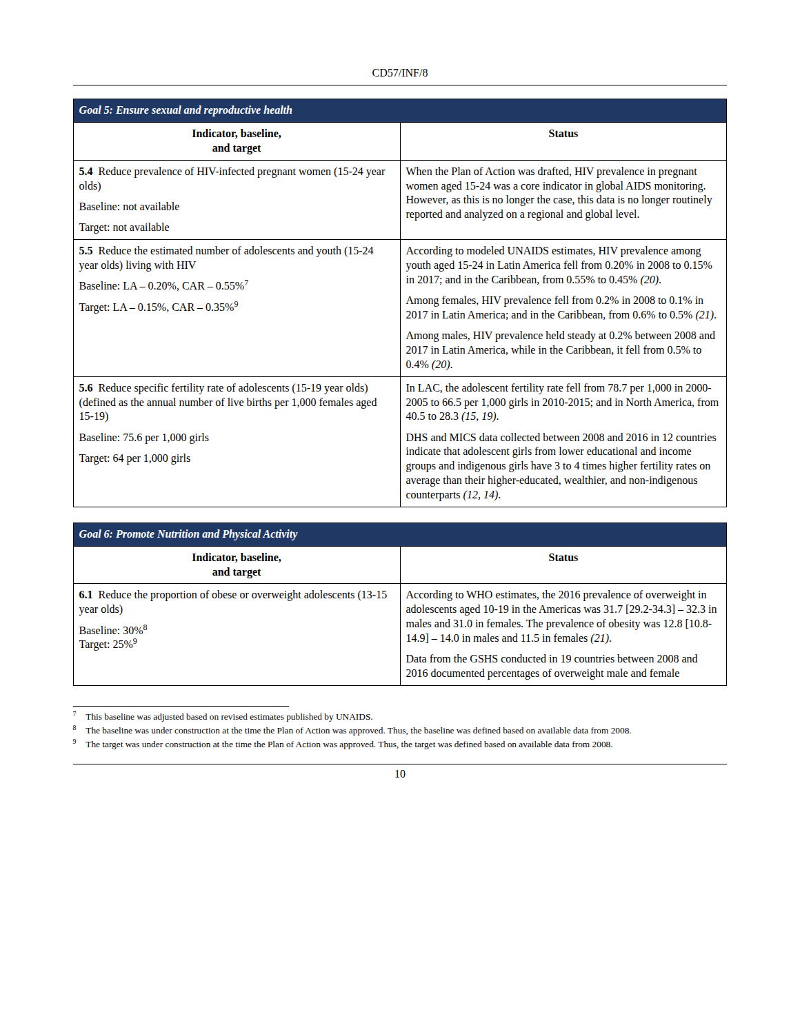CD57/INF/8
| Goal 5: Ensure sexual and reproductive health |
| Indicator, baseline, and target | Status |
| 5.4 Reduce prevalence of HIV-infected pregnant women (15-24 year olds) Baseline: not available Target: not available | When the Plan of Action was drafted, HIV prevalence in pregnant women aged 15-24 was a core indicator in global AIDS monitoring. However, as this is no longer the case, this data is no longer routinely reported and analyzed on a regional and global level. |
| 5.5 Reduce the estimated number of adolescents and youth (15-24 year olds) living with HIV Baseline: LA – 0.20%, CAR – 0.55% 7 Target: LA – 0.15%, CAR – 0.35% 9 | According to modeled UNAIDS estimates, HIV prevalence among youth aged 15-24 in Latin America fell from 0.20% in 2008 to 0.15% in 2017; and in the Caribbean, from 0.55% to 0.45% (20) . Among females, HIV prevalence fell from 0.2% in 2008 to 0.1% in 2017 in Latin America; and in the Caribbean, from 0.6% to 0.5% (21) . Among males, HIV prevalence held steady at 0.2% between 2008 and 2017 in Latin America, while in the Caribbean, it fell from 0.5% to 0.4% (20) . |
| 5.6 Reduce specific fertility rate of adolescents (15-19 year olds) (defined as the annual number of live births per 1,000 females aged 15-19) Baseline: 75.6 per 1,000 girls Target: 64 per 1,000 girls | In LAC, the adolescent fertility rate fell from 78.7 per 1,000 in 2000-2005 to 66.5 per 1,000 girls in 2010-2015; and in North America, from 40.5 to 28.3 (15, 19) . DHS and MICS data collected between 2008 and 2016 in 12 countries indicate that adolescent girls from lower educational and income groups and indigenous girls have 3 to 4 times higher fertility rates on average than their higher-educated, wealthier, and non-indigenous counterparts (12, 14) . |
| Goal 6: Promote Nutrition and Physical Activity |
| Indicator, baseline, and target | Status |
| 6.1 Reduce the proportion of obese or overweight adolescents (13-15 year olds) Baseline: 30% 8 Target: 25% 9 | According to WHO estimates, the 2016 prevalence of overweight in adolescents aged 10-19 in the Americas was 31.7 [29.2-34.3] – 32.3 in males and 31.0 in females. The prevalence of obesity was 12.8 [10.8-14.9] – 14.0 in males and 11.5 in females (21) . Data from the GSHS conducted in 19 countries between 2008 and 2016 documented percentages of overweight male and female |
7
This baseline was adjusted based on revised estimates published by UNAIDS.
8
The baseline was under construction at the time the Plan of Action was approved. Thus, the baseline was defined based on available data from 2008.
9
The target was under construction at the time the Plan of Action was approved. Thus, the target was defined based on available data from 2008.
10